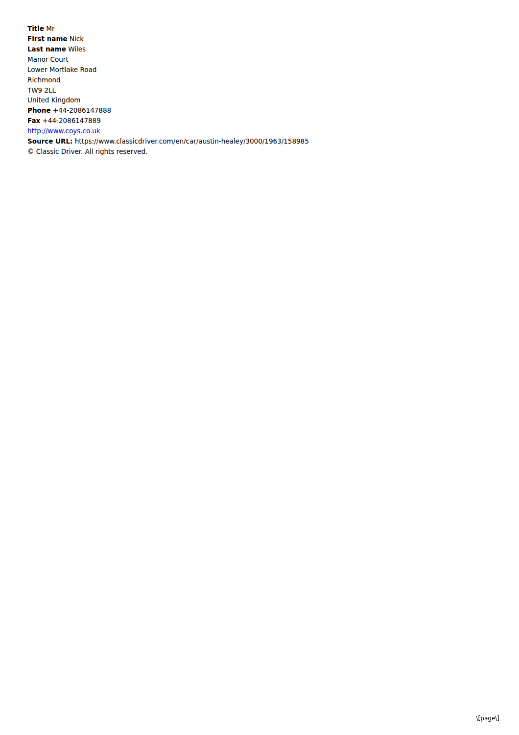Title Mr
First name Nick
Last name Wiles
Manor Court
Lower Mortlake Road
Richmond
TW9 2LL
United Kingdom
Phone +44-2086147888
Fax +44-2086147889
http://www.coys.co.uk
Source URL: https://www.classicdriver.com/en/car/austin-healey/3000/1963/158985
© Classic Driver. All rights reserved.
\[page\]